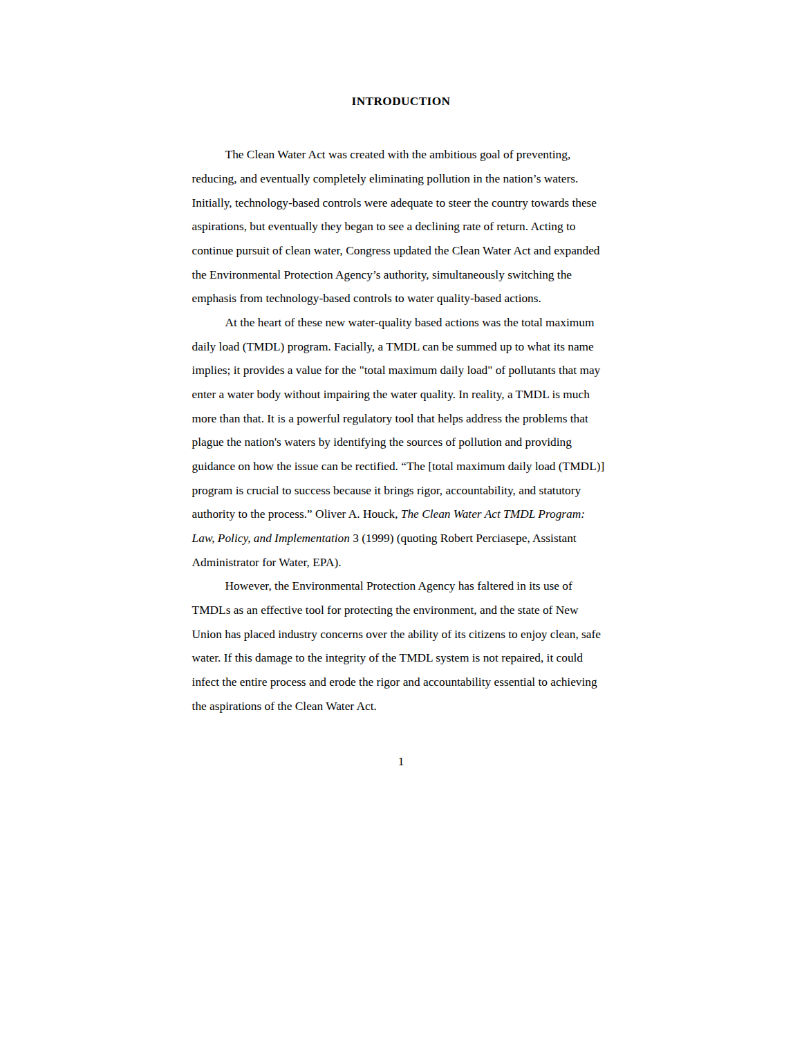Introduction
The Clean Water Act was created with the ambitious goal of preventing, reducing, and eventually completely eliminating pollution in the nation’s waters. Initially, technology-based controls were adequate to steer the country towards these aspirations, but eventually they began to see a declining rate of return. Acting to continue pursuit of clean water, Congress updated the Clean Water Act and expanded the Environmental Protection Agency’s authority, simultaneously switching the emphasis from technology-based controls to water quality-based actions.
At the heart of these new water-quality based actions was the total maximum daily load (TMDL) program. Facially, a TMDL can be summed up to what its name implies; it provides a value for the "total maximum daily load" of pollutants that may enter a water body without impairing the water quality. In reality, a TMDL is much more than that. It is a powerful regulatory tool that helps address the problems that plague the nation's waters by identifying the sources of pollution and providing guidance on how the issue can be rectified. “The [total maximum daily load (TMDL)] program is crucial to success because it brings rigor, accountability, and statutory authority to the process.” Oliver A. Houck, The Clean Water Act TMDL Program: Law, Policy, and Implementation 3 (1999) (quoting Robert Perciasepe, Assistant Administrator for Water, EPA).
However, the Environmental Protection Agency has faltered in its use of TMDLs as an effective tool for protecting the environment, and the state of New Union has placed industry concerns over the ability of its citizens to enjoy clean, safe water. If this damage to the integrity of the TMDL system is not repaired, it could infect the entire process and erode the rigor and accountability essential to achieving the aspirations of the Clean Water Act.
1